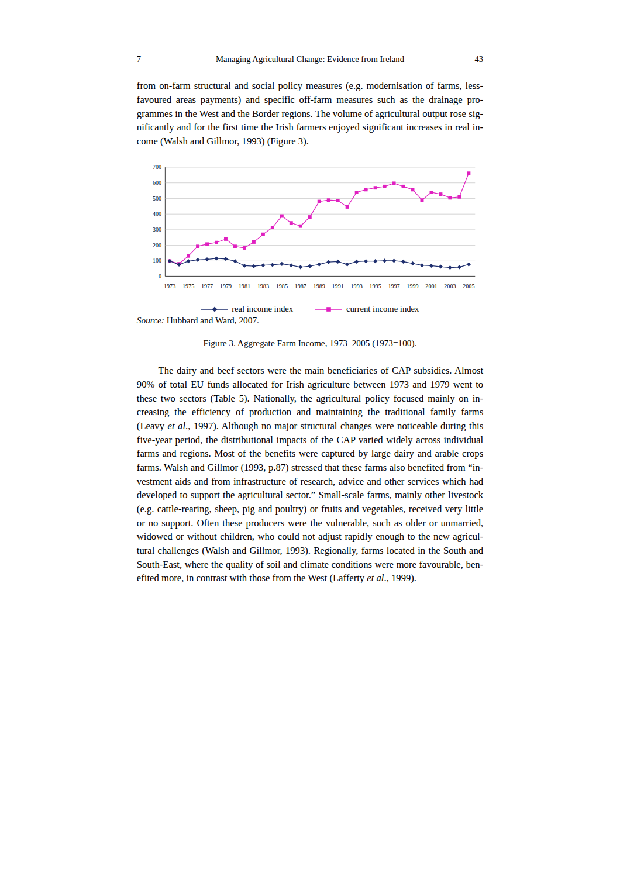7 Managing Agricultural Change: Evidence from Ireland 43
from on-farm structural and social policy measures (e.g. modernisation of farms, less-favoured areas payments) and specific off-farm measures such as the drainage programmes in the West and the Border regions. The volume of agricultural output rose significantly and for the first time the Irish farmers enjoyed significant increases in real income (Walsh and Gillmor, 1993) (Figure 3).
0 100 200 300 400 500 600 700 1973 1975 1977 1979 1981 1983 1985 1987 1989 1991 1993 1995 1997 1999 2001 2003 2005
real income index current income index
Source: Hubbard and Ward, 2007.
Figure 3. Aggregate Farm Income, 1973–2005 (1973=100).
The dairy and beef sectors were the main beneficiaries of CAP subsidies. Almost 90% of total EU funds allocated for Irish agriculture between 1973 and 1979 went to these two sectors (Table 5). Nationally, the agricultural policy focused mainly on increasing the efficiency of production and maintaining the traditional family farms (Leavy et al., 1997). Although no major structural changes were noticeable during this five-year period, the distributional impacts of the CAP varied widely across individual farms and regions. Most of the benefits were captured by large dairy and arable crops farms. Walsh and Gillmor (1993, p.87) stressed that these farms also benefited from “investment aids and from infrastructure of research, advice and other services which had developed to support the agricultural sector.” Small-scale farms, mainly other livestock (e.g. cattle-rearing, sheep, pig and poultry) or fruits and vegetables, received very little or no support. Often these producers were the vulnerable, such as older or unmarried, widowed or without children, who could not adjust rapidly enough to the new agricultural challenges (Walsh and Gillmor, 1993). Regionally, farms located in the South and South-East, where the quality of soil and climate conditions were more favourable, benefited more, in contrast with those from the West (Lafferty et al., 1999).